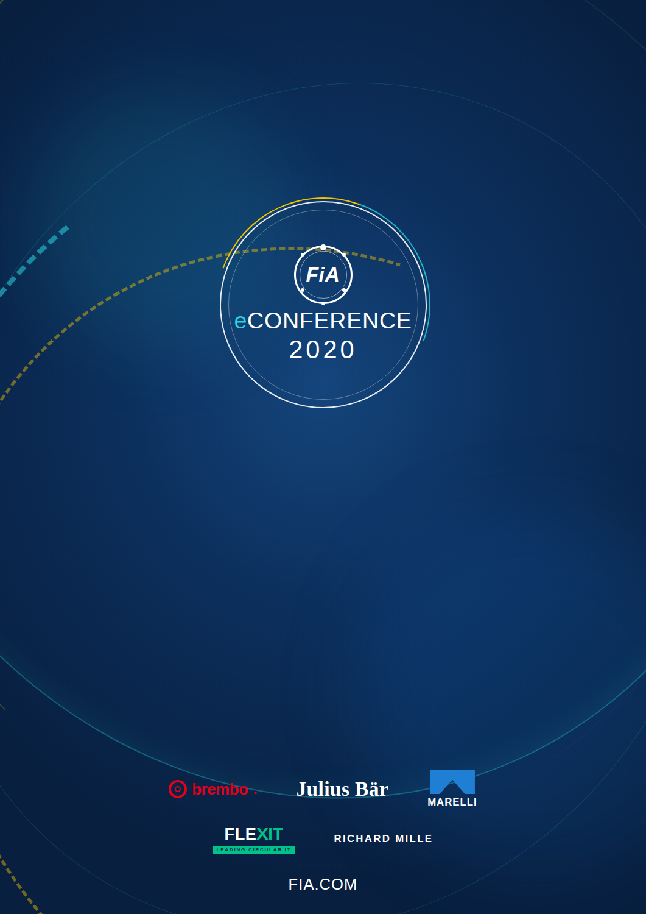FiA
e CONFERENCE
2020
brembo.
Julius Bär
MARELLI
FLEXIT LEADING CIRCULAR IT
RICHARD MILLE
FIA.COM